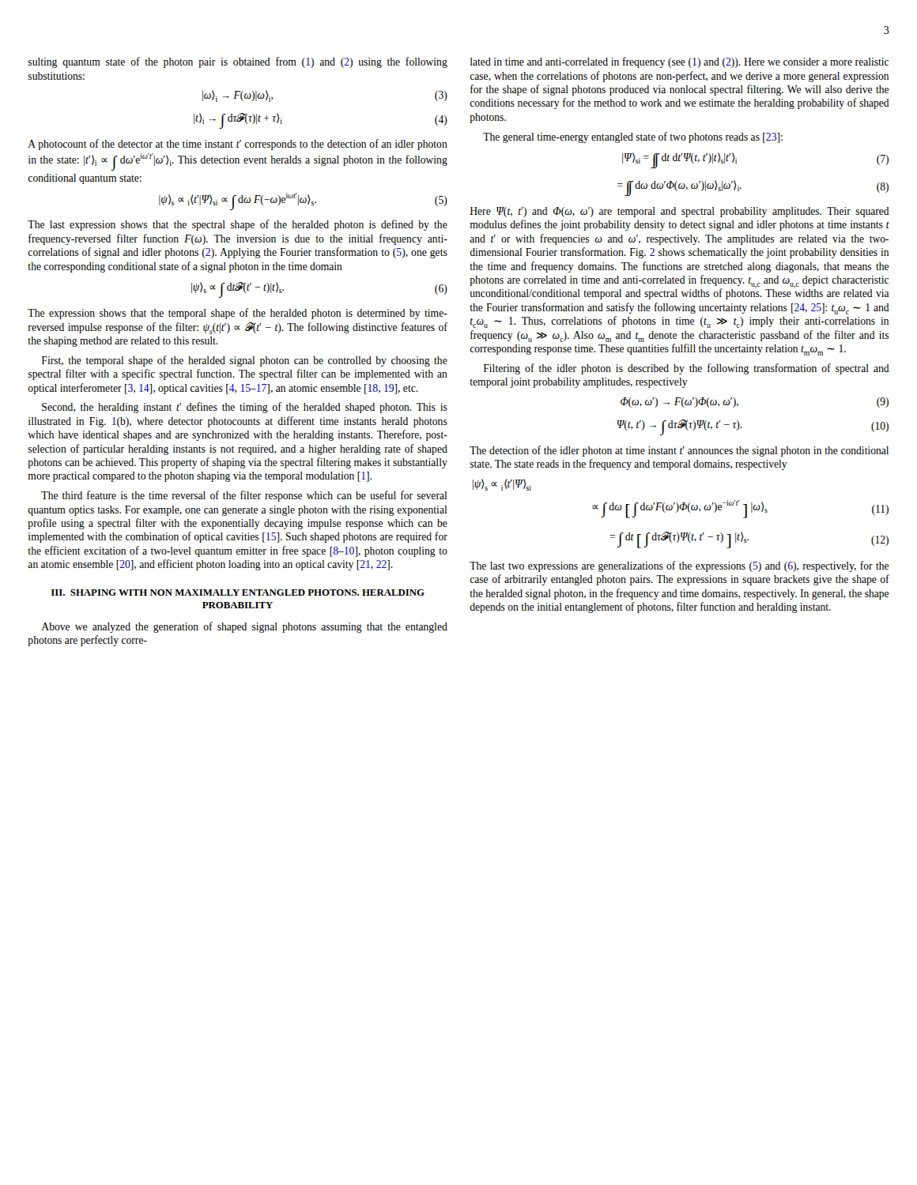3
sulting quantum state of the photon pair is obtained from (1) and (2) using the following substitutions:
|ω⟩i → F(ω)|ω⟩i, (3)
|t⟩i → ∫ dτ 𝓕(τ)|t + τ⟩i (4)
A photocount of the detector at the time instant t′ corresponds to the detection of an idler photon in the state: |t′⟩i ∝ ∫ dω′eiω′t′|ω′⟩i. This detection event heralds a signal photon in the following conditional quantum state:
|ψ⟩s ∝ i⟨t′|Ψ⟩si ∝ ∫ dω F(−ω)eiωt′|ω⟩s. (5)
The last expression shows that the spectral shape of the heralded photon is defined by the frequency-reversed filter function F(ω). The inversion is due to the initial frequency anti-correlations of signal and idler photons (2). Applying the Fourier transformation to (5), one gets the corresponding conditional state of a signal photon in the time domain
|ψ⟩s ∝ ∫ dt 𝓕(t′ − t)|t⟩s. (6)
The expression shows that the temporal shape of the heralded photon is determined by time-reversed impulse response of the filter: ψs(t|t′) ∝ 𝓕(t′ − t). The following distinctive features of the shaping method are related to this result.
First, the temporal shape of the heralded signal photon can be controlled by choosing the spectral filter with a specific spectral function. The spectral filter can be implemented with an optical interferometer [3, 14], optical cavities [4, 15–17], an atomic ensemble [18, 19], etc.
Second, the heralding instant t′ defines the timing of the heralded shaped photon. This is illustrated in Fig. 1(b), where detector photocounts at different time instants herald photons which have identical shapes and are synchronized with the heralding instants. Therefore, post-selection of particular heralding instants is not required, and a higher heralding rate of shaped photons can be achieved. This property of shaping via the spectral filtering makes it substantially more practical compared to the photon shaping via the temporal modulation [1].
The third feature is the time reversal of the filter response which can be useful for several quantum optics tasks. For example, one can generate a single photon with the rising exponential profile using a spectral filter with the exponentially decaying impulse response which can be implemented with the combination of optical cavities [15]. Such shaped photons are required for the efficient excitation of a two-level quantum emitter in free space [8–10], photon coupling to an atomic ensemble [20], and efficient photon loading into an optical cavity [21, 22].
III. Shaping with non maximally entangled photons. Heralding probability
Above we analyzed the generation of shaped signal photons assuming that the entangled photons are perfectly corre-
lated in time and anti-correlated in frequency (see (1) and (2)). Here we consider a more realistic case, when the correlations of photons are non-perfect, and we derive a more general expression for the shape of signal photons produced via nonlocal spectral filtering. We will also derive the conditions necessary for the method to work and we estimate the heralding probability of shaped photons.
The general time-energy entangled state of two photons reads as [23]:
|Ψ⟩si = ∫∫ dt dt′Ψ(t, t′)|t⟩s|t′⟩i (7)
= ∫∫ dω dω′Φ(ω, ω′)|ω⟩s|ω′⟩i. (8)
Here Ψ(t, t′) and Φ(ω, ω′) are temporal and spectral probability amplitudes. Their squared modulus defines the joint probability density to detect signal and idler photons at time instants t and t′ or with frequencies ω and ω′, respectively. The amplitudes are related via the two-dimensional Fourier transformation. Fig. 2 shows schematically the joint probability densities in the time and frequency domains. The functions are stretched along diagonals, that means the photons are correlated in time and anti-correlated in frequency. tu,c and ωu,c depict characteristic unconditional/conditional temporal and spectral widths of photons. These widths are related via the Fourier transformation and satisfy the following uncertainty relations [24, 25]: tuωc ∼ 1 and tcωu ∼ 1. Thus, correlations of photons in time (tu ≫ tc) imply their anti-correlations in frequency (ωu ≫ ωc). Also ωm and tm denote the characteristic passband of the filter and its corresponding response time. These quantities fulfill the uncertainty relation tmωm ∼ 1.
Filtering of the idler photon is described by the following transformation of spectral and temporal joint probability amplitudes, respectively
Φ(ω, ω′) → F(ω′)Φ(ω, ω′), (9)
Ψ(t, t′) → ∫ dτ 𝓕(τ)Ψ(t, t′ − τ). (10)
The detection of the idler photon at time instant t′ announces the signal photon in the conditional state. The state reads in the frequency and temporal domains, respectively
|ψ⟩s ∝ i⟨t′|Ψ⟩si
∝ ∫ dω [ ∫ dω′F(ω′)Φ(ω, ω′)e−iω′t′ ] |ω⟩s (11)
= ∫ dt [ ∫ dτ 𝓕(τ)Ψ(t, t′ − τ) ] |t⟩s. (12)
The last two expressions are generalizations of the expressions (5) and (6), respectively, for the case of arbitrarily entangled photon pairs. The expressions in square brackets give the shape of the heralded signal photon, in the frequency and time domains, respectively. In general, the shape depends on the initial entanglement of photons, filter function and heralding instant.